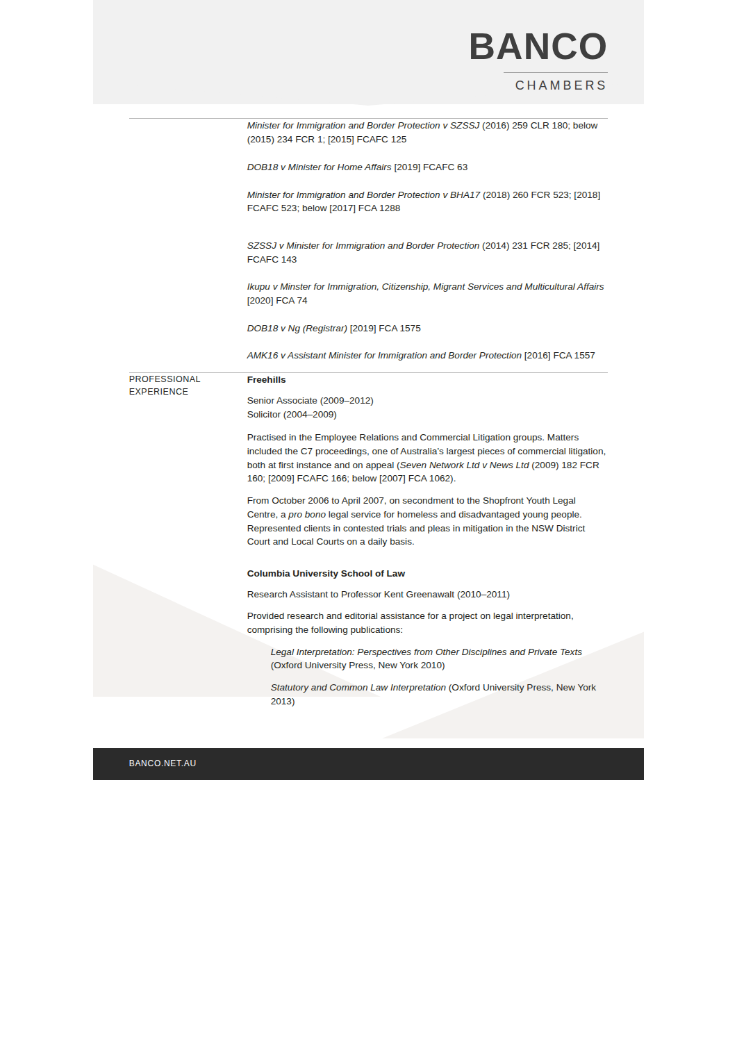BANCO
CHAMBERS
| | Minister for Immigration and Border Protection v SZSSJ (2016) 259 CLR 180; below (2015) 234 FCR 1; [2015] FCAFC 125 DOB18 v Minister for Home Affairs [2019] FCAFC 63 Minister for Immigration and Border Protection v BHA17 (2018) 260 FCR 523; [2018] FCAFC 523; below [2017] FCA 1288 SZSSJ v Minister for Immigration and Border Protection (2014) 231 FCR 285; [2014] FCAFC 143 Ikupu v Minster for Immigration, Citizenship, Migrant Services and Multicultural Affairs [2020] FCA 74 DOB18 v Ng (Registrar) [2019] FCA 1575 AMK16 v Assistant Minister for Immigration and Border Protection [2016] FCA 1557 |
| PROFESSIONAL EXPERIENCE | Freehills Senior Associate (2009–2012) Solicitor (2004–2009) Practised in the Employee Relations and Commercial Litigation groups. Matters included the C7 proceedings, one of Australia’s largest pieces of commercial litigation, both at first instance and on appeal ( Seven Network Ltd v News Ltd (2009) 182 FCR 160; [2009] FCAFC 166; below [2007] FCA 1062). From October 2006 to April 2007, on secondment to the Shopfront Youth Legal Centre, a pro bono legal service for homeless and disadvantaged young people. Represented clients in contested trials and pleas in mitigation in the NSW District Court and Local Courts on a daily basis. Columbia University School of Law Research Assistant to Professor Kent Greenawalt (2010–2011) Provided research and editorial assistance for a project on legal interpretation, comprising the following publications: Legal Interpretation: Perspectives from Other Disciplines and Private Texts (Oxford University Press, New York 2010) Statutory and Common Law Interpretation (Oxford University Press, New York 2013) |
BANCO.NET.AU